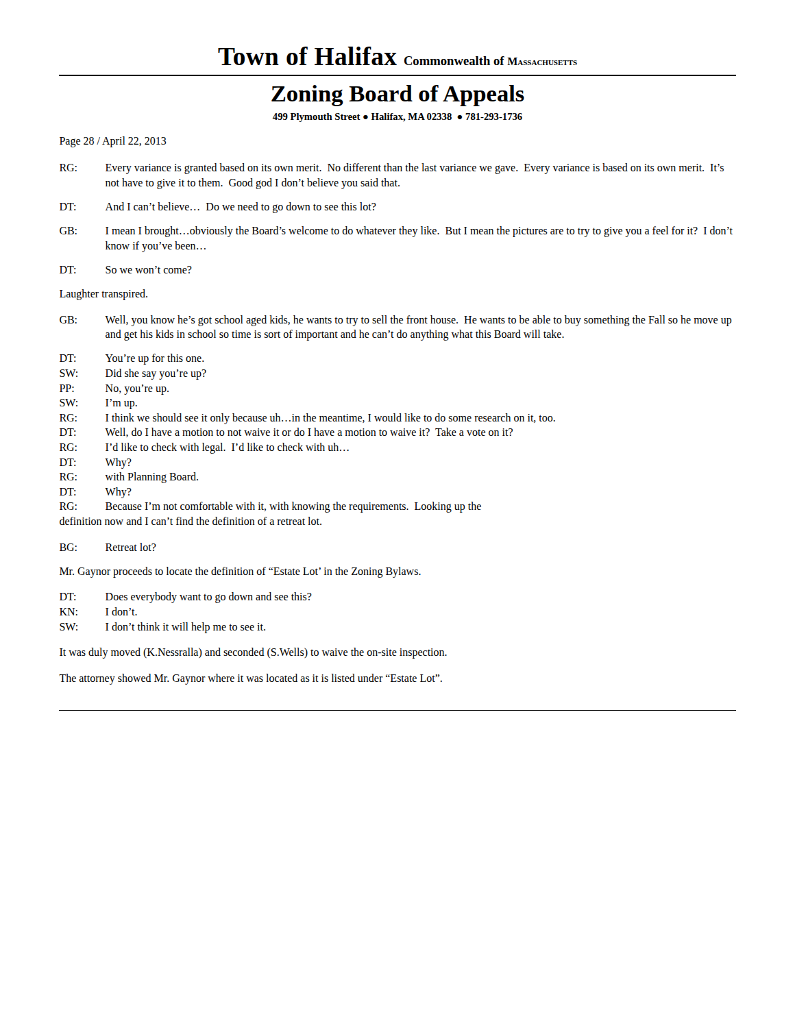Town of Halifax Commonwealth of Massachusetts
Zoning Board of Appeals
499 Plymouth Street ● Halifax, MA 02338 ● 781-293-1736
Page 28 / April 22, 2013
| RG: | Every variance is granted based on its own merit. No different than the last variance we gave. Every variance is based on its own merit. It’s not have to give it to them. Good god I don’t believe you said that. |
| DT: | And I can’t believe… Do we need to go down to see this lot? |
| GB: | I mean I brought…obviously the Board’s welcome to do whatever they like. But I mean the pictures are to try to give you a feel for it? I don’t know if you’ve been… |
| DT: | So we won’t come? |
Laughter transpired.
| GB: | Well, you know he’s got school aged kids, he wants to try to sell the front house. He wants to be able to buy something the Fall so he move up and get his kids in school so time is sort of important and he can’t do anything what this Board will take. |
| DT: | You’re up for this one. |
| SW: | Did she say you’re up? |
| PP: | No, you’re up. |
| SW: | I’m up. |
| RG: | I think we should see it only because uh…in the meantime, I would like to do some research on it, too. |
| DT: | Well, do I have a motion to not waive it or do I have a motion to waive it? Take a vote on it? |
| RG: | I’d like to check with legal. I’d like to check with uh… |
| DT: | Why? |
| RG: | with Planning Board. |
| DT: | Why? |
| RG: | Because I’m not comfortable with it, with knowing the requirements. Looking up the |
definition now and I can’t find the definition of a retreat lot.
| BG: | Retreat lot? |
Mr. Gaynor proceeds to locate the definition of “Estate Lot’ in the Zoning Bylaws.
| DT: | Does everybody want to go down and see this? |
| KN: | I don’t. |
| SW: | I don’t think it will help me to see it. |
It was duly moved (K.Nessralla) and seconded (S.Wells) to waive the on-site inspection.
The attorney showed Mr. Gaynor where it was located as it is listed under “Estate Lot”.